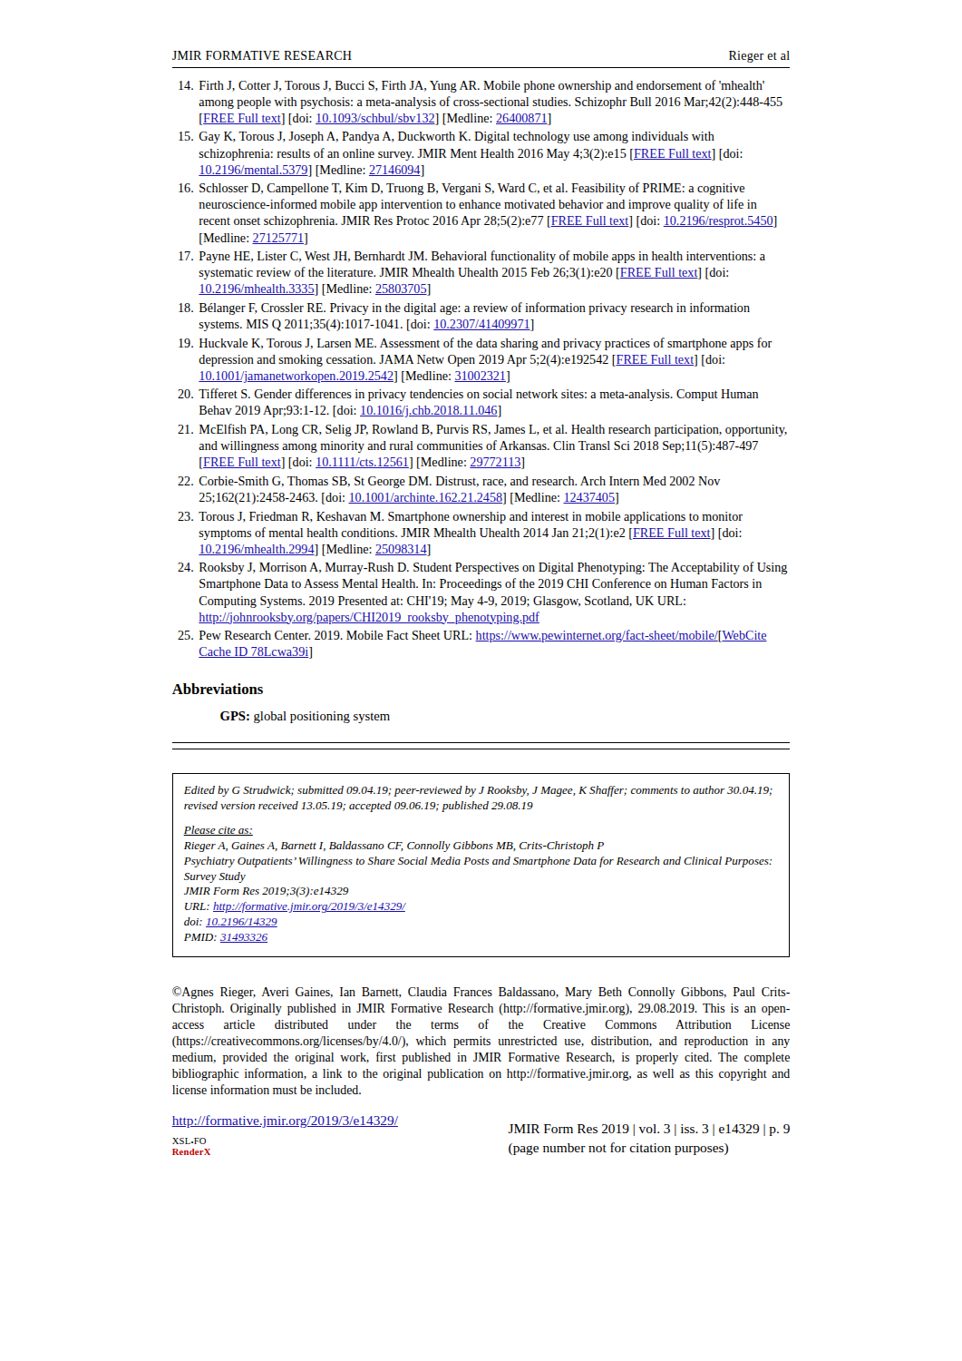JMIR Formative Research Rieger et al
14. Firth J, Cotter J, Torous J, Bucci S, Firth JA, Yung AR. Mobile phone ownership and endorsement of 'mhealth' among people with psychosis: a meta-analysis of cross-sectional studies. Schizophr Bull 2016 Mar;42(2):448-455 [FREE Full text] [doi: 10.1093/schbul/sbv132] [Medline: 26400871]
15. Gay K, Torous J, Joseph A, Pandya A, Duckworth K. Digital technology use among individuals with schizophrenia: results of an online survey. JMIR Ment Health 2016 May 4;3(2):e15 [FREE Full text] [doi: 10.2196/mental.5379] [Medline: 27146094]
16. Schlosser D, Campellone T, Kim D, Truong B, Vergani S, Ward C, et al. Feasibility of PRIME: a cognitive neuroscience-informed mobile app intervention to enhance motivated behavior and improve quality of life in recent onset schizophrenia. JMIR Res Protoc 2016 Apr 28;5(2):e77 [FREE Full text] [doi: 10.2196/resprot.5450] [Medline: 27125771]
17. Payne HE, Lister C, West JH, Bernhardt JM. Behavioral functionality of mobile apps in health interventions: a systematic review of the literature. JMIR Mhealth Uhealth 2015 Feb 26;3(1):e20 [FREE Full text] [doi: 10.2196/mhealth.3335] [Medline: 25803705]
18. Bélanger F, Crossler RE. Privacy in the digital age: a review of information privacy research in information systems. MIS Q 2011;35(4):1017-1041. [doi: 10.2307/41409971]
19. Huckvale K, Torous J, Larsen ME. Assessment of the data sharing and privacy practices of smartphone apps for depression and smoking cessation. JAMA Netw Open 2019 Apr 5;2(4):e192542 [FREE Full text] [doi: 10.1001/jamanetworkopen.2019.2542] [Medline: 31002321]
20. Tifferet S. Gender differences in privacy tendencies on social network sites: a meta-analysis. Comput Human Behav 2019 Apr;93:1-12. [doi: 10.1016/j.chb.2018.11.046]
21. McElfish PA, Long CR, Selig JP, Rowland B, Purvis RS, James L, et al. Health research participation, opportunity, and willingness among minority and rural communities of Arkansas. Clin Transl Sci 2018 Sep;11(5):487-497 [FREE Full text] [doi: 10.1111/cts.12561] [Medline: 29772113]
22. Corbie-Smith G, Thomas SB, St George DM. Distrust, race, and research. Arch Intern Med 2002 Nov 25;162(21):2458-2463. [doi: 10.1001/archinte.162.21.2458] [Medline: 12437405]
23. Torous J, Friedman R, Keshavan M. Smartphone ownership and interest in mobile applications to monitor symptoms of mental health conditions. JMIR Mhealth Uhealth 2014 Jan 21;2(1):e2 [FREE Full text] [doi: 10.2196/mhealth.2994] [Medline: 25098314]
24. Rooksby J, Morrison A, Murray-Rush D. Student Perspectives on Digital Phenotyping: The Acceptability of Using Smartphone Data to Assess Mental Health. In: Proceedings of the 2019 CHI Conference on Human Factors in Computing Systems. 2019 Presented at: CHI'19; May 4-9, 2019; Glasgow, Scotland, UK URL: http://johnrooksby.org/papers/CHI2019_rooksby_phenotyping.pdf
25. Pew Research Center. 2019. Mobile Fact Sheet URL: https://www.pewinternet.org/fact-sheet/mobile/[WebCite Cache ID 78Lcwa39i]
Abbreviations
GPS: global positioning system
Edited by G Strudwick; submitted 09.04.19; peer-reviewed by J Rooksby, J Magee, K Shaffer; comments to author 30.04.19; revised version received 13.05.19; accepted 09.06.19; published 29.08.19
Please cite as:
Rieger A, Gaines A, Barnett I, Baldassano CF, Connolly Gibbons MB, Crits-Christoph P Psychiatry Outpatients’ Willingness to Share Social Media Posts and Smartphone Data for Research and Clinical Purposes: Survey Study JMIR Form Res 2019;3(3):e14329 URL: http://formative.jmir.org/2019/3/e14329/ doi: 10.2196/14329 PMID: 31493326
©Agnes Rieger, Averi Gaines, Ian Barnett, Claudia Frances Baldassano, Mary Beth Connolly Gibbons, Paul Crits-Christoph. Originally published in JMIR Formative Research (http://formative.jmir.org), 29.08.2019. This is an open-access article distributed under the terms of the Creative Commons Attribution License (https://creativecommons.org/licenses/by/4.0/), which permits unrestricted use, distribution, and reproduction in any medium, provided the original work, first published in JMIR Formative Research, is properly cited. The complete bibliographic information, a link to the original publication on http://formative.jmir.org, as well as this copyright and license information must be included.
http://formative.jmir.org/2019/3/e14329/
XSL•FO
RenderX
JMIR Form Res 2019 | vol. 3 | iss. 3 | e14329 | p. 9
(page number not for citation purposes)